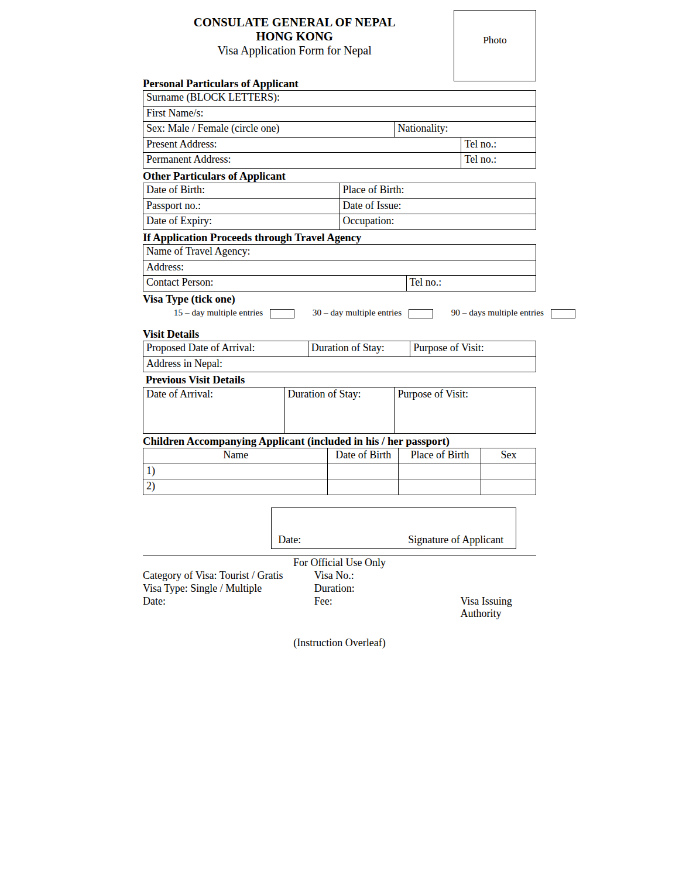Photo
CONSULATE GENERAL OF NEPAL
HONG KONG
Visa Application Form for Nepal
Personal Particulars of Applicant
| Surname (BLOCK LETTERS): |
| First Name/s: |
| Sex: Male / Female (circle one) | Nationality: |
| Present Address: | Tel no.: |
| Permanent Address: | Tel no.: |
Other Particulars of Applicant
| Date of Birth: | Place of Birth: |
| Passport no.: | Date of Issue: |
| Date of Expiry: | Occupation: |
If Application Proceeds through Travel Agency
| Name of Travel Agency: |
| Address: |
| Contact Person: | Tel no.: |
Visa Type (tick one)
15 – day multiple entries 30 – day multiple entries 90 – days multiple entries
Visit Details
| Proposed Date of Arrival: | Duration of Stay: | Purpose of Visit: |
| Address in Nepal: |
Previous Visit Details
| Date of Arrival: | Duration of Stay: | Purpose of Visit: |
Children Accompanying Applicant (included in his / her passport)
| Name | Date of Birth | Place of Birth | Sex |
| 1) | | | |
| 2) | | | |
Date: Signature of Applicant
For Official Use Only
| Category of Visa: Tourist / Gratis | Visa No.: | |
| Visa Type: Single / Multiple | Duration: | |
| Date: | Fee: | Visa Issuing Authority |
(Instruction Overleaf)